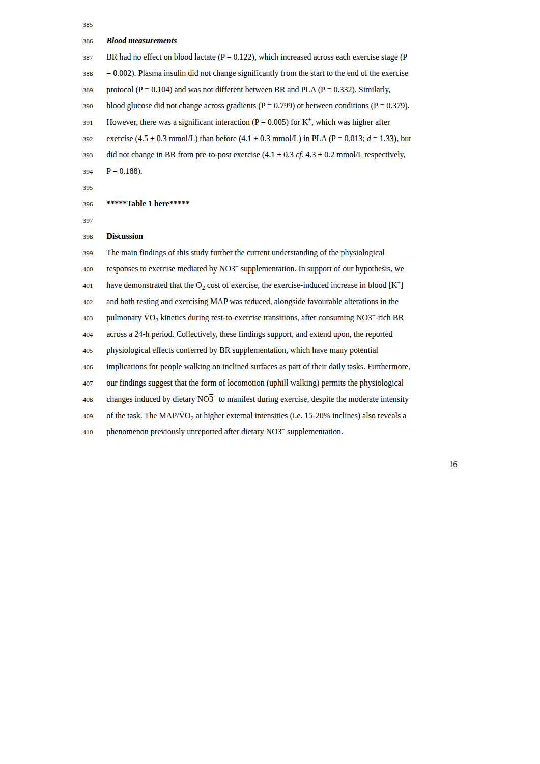385
386
Blood measurements
387 BR had no effect on blood lactate (P = 0.122), which increased across each exercise stage (P
388= 0.002). Plasma insulin did not change significantly from the start to the end of the exercise
389 protocol (P = 0.104) and was not different between BR and PLA (P = 0.332). Similarly,
390 blood glucose did not change across gradients (P = 0.799) or between conditions (P = 0.379).
391 However, there was a significant interaction (P = 0.005) for K+, which was higher after
392 exercise (4.5 ± 0.3 mmol/L) than before (4.1 ± 0.3 mmol/L) in PLA (P = 0.013; d = 1.33), but
393 did not change in BR from pre-to-post exercise (4.1 ± 0.3 cf. 4.3 ± 0.2 mmol/L respectively,
394 P = 0.188).
395
396*****Table 1 here*****
397
398
Discussion
399 The main findings of this study further the current understanding of the physiological
400 responses to exercise mediated by NO3− supplementation. In support of our hypothesis, we
401 have demonstrated that the O2 cost of exercise, the exercise-induced increase in blood [K+]
402 and both resting and exercising MAP was reduced, alongside favourable alterations in the
403 pulmonary V̇O2 kinetics during rest-to-exercise transitions, after consuming NO3−-rich BR
404 across a 24-h period. Collectively, these findings support, and extend upon, the reported
405 physiological effects conferred by BR supplementation, which have many potential
406 implications for people walking on inclined surfaces as part of their daily tasks. Furthermore,
407 our findings suggest that the form of locomotion (uphill walking) permits the physiological
408 changes induced by dietary NO3− to manifest during exercise, despite the moderate intensity
409 of the task. The MAP/V̇O2 at higher external intensities (i.e. 15-20% inclines) also reveals a
410 phenomenon previously unreported after dietary NO3− supplementation.
16